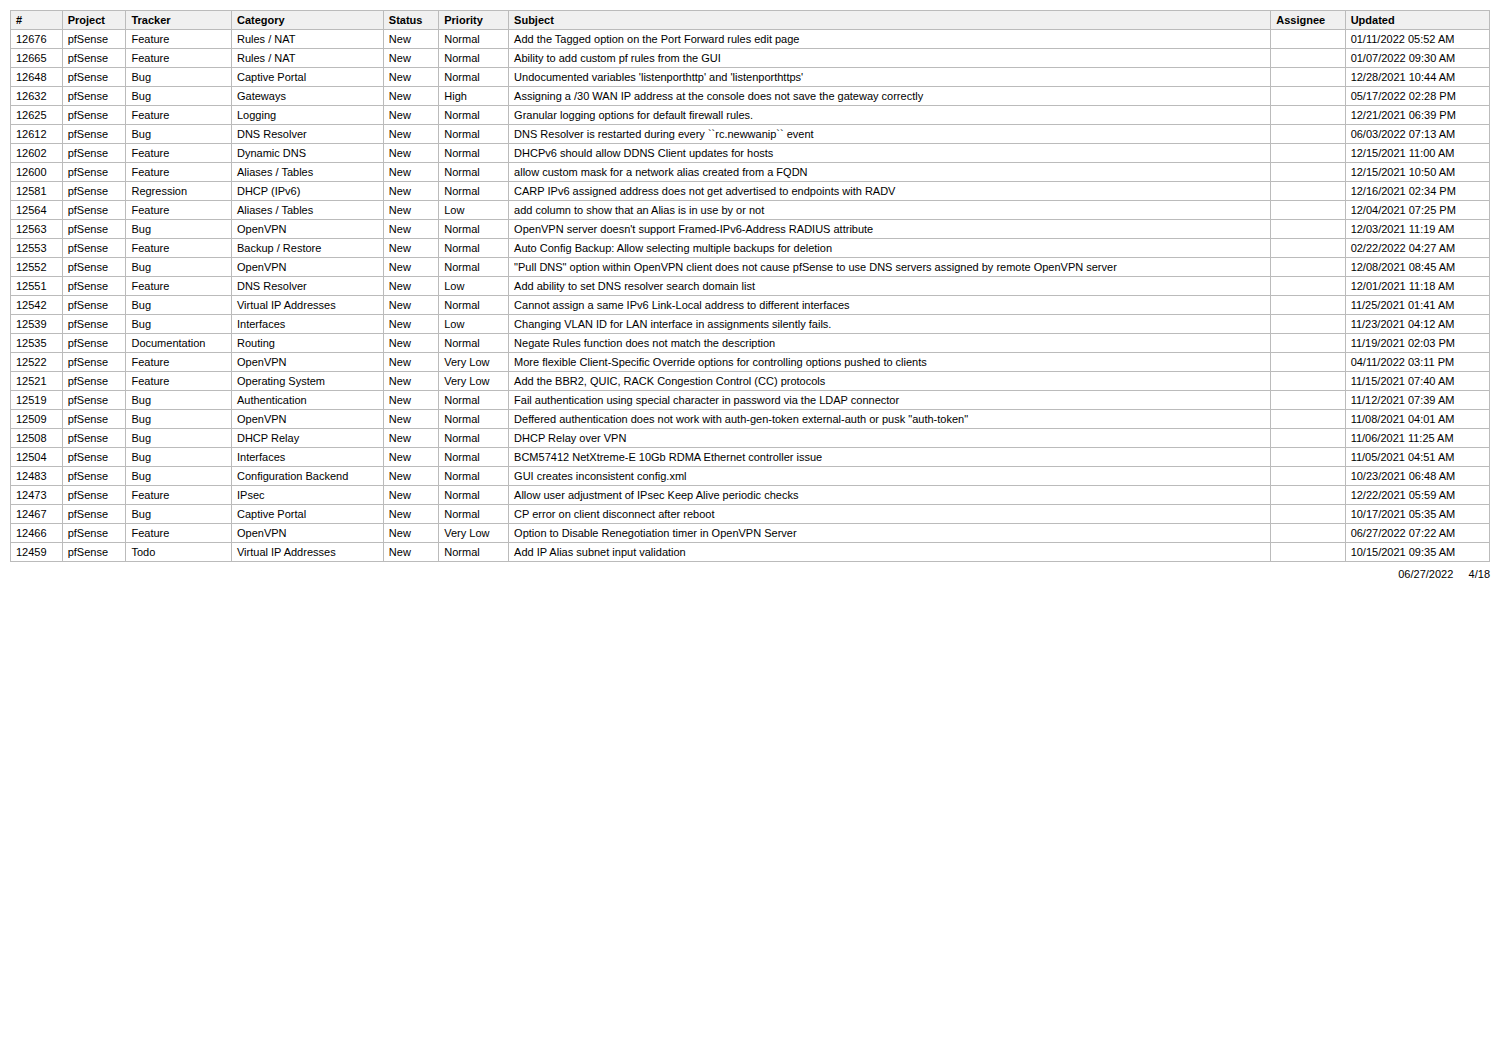| # | Project | Tracker | Category | Status | Priority | Subject | Assignee | Updated |
| --- | --- | --- | --- | --- | --- | --- | --- | --- |
| 12676 | pfSense | Feature | Rules / NAT | New | Normal | Add the Tagged option on the Port Forward rules edit page | | 01/11/2022 05:52 AM |
| 12665 | pfSense | Feature | Rules / NAT | New | Normal | Ability to add custom pf rules from the GUI | | 01/07/2022 09:30 AM |
| 12648 | pfSense | Bug | Captive Portal | New | Normal | Undocumented variables 'listenporthttp' and 'listenporthttps' | | 12/28/2021 10:44 AM |
| 12632 | pfSense | Bug | Gateways | New | High | Assigning a /30 WAN IP address at the console does not save the gateway correctly | | 05/17/2022 02:28 PM |
| 12625 | pfSense | Feature | Logging | New | Normal | Granular logging options for default firewall rules. | | 12/21/2021 06:39 PM |
| 12612 | pfSense | Bug | DNS Resolver | New | Normal | DNS Resolver is restarted during every ``rc.newwanip`` event | | 06/03/2022 07:13 AM |
| 12602 | pfSense | Feature | Dynamic DNS | New | Normal | DHCPv6 should allow DDNS Client updates for hosts | | 12/15/2021 11:00 AM |
| 12600 | pfSense | Feature | Aliases / Tables | New | Normal | allow custom mask for a network alias created from a FQDN | | 12/15/2021 10:50 AM |
| 12581 | pfSense | Regression | DHCP (IPv6) | New | Normal | CARP IPv6 assigned address does not get advertised to endpoints with RADV | | 12/16/2021 02:34 PM |
| 12564 | pfSense | Feature | Aliases / Tables | New | Low | add column to show that an Alias is in use by or not | | 12/04/2021 07:25 PM |
| 12563 | pfSense | Bug | OpenVPN | New | Normal | OpenVPN server doesn't support Framed-IPv6-Address RADIUS attribute | | 12/03/2021 11:19 AM |
| 12553 | pfSense | Feature | Backup / Restore | New | Normal | Auto Config Backup: Allow selecting multiple backups for deletion | | 02/22/2022 04:27 AM |
| 12552 | pfSense | Bug | OpenVPN | New | Normal | "Pull DNS" option within OpenVPN client does not cause pfSense to use DNS servers assigned by remote OpenVPN server | | 12/08/2021 08:45 AM |
| 12551 | pfSense | Feature | DNS Resolver | New | Low | Add ability to set DNS resolver search domain list | | 12/01/2021 11:18 AM |
| 12542 | pfSense | Bug | Virtual IP Addresses | New | Normal | Cannot assign a same IPv6 Link-Local address to different interfaces | | 11/25/2021 01:41 AM |
| 12539 | pfSense | Bug | Interfaces | New | Low | Changing VLAN ID for LAN interface in assignments silently fails. | | 11/23/2021 04:12 AM |
| 12535 | pfSense | Documentation | Routing | New | Normal | Negate Rules function does not match the description | | 11/19/2021 02:03 PM |
| 12522 | pfSense | Feature | OpenVPN | New | Very Low | More flexible Client-Specific Override options for controlling options pushed to clients | | 04/11/2022 03:11 PM |
| 12521 | pfSense | Feature | Operating System | New | Very Low | Add the BBR2, QUIC, RACK Congestion Control (CC) protocols | | 11/15/2021 07:40 AM |
| 12519 | pfSense | Bug | Authentication | New | Normal | Fail authentication using special character in password via the LDAP connector | | 11/12/2021 07:39 AM |
| 12509 | pfSense | Bug | OpenVPN | New | Normal | Deffered authentication does not work with auth-gen-token external-auth or pusk "auth-token" | | 11/08/2021 04:01 AM |
| 12508 | pfSense | Bug | DHCP Relay | New | Normal | DHCP Relay over VPN | | 11/06/2021 11:25 AM |
| 12504 | pfSense | Bug | Interfaces | New | Normal | BCM57412 NetXtreme-E 10Gb RDMA Ethernet controller issue | | 11/05/2021 04:51 AM |
| 12483 | pfSense | Bug | Configuration Backend | New | Normal | GUI creates inconsistent config.xml | | 10/23/2021 06:48 AM |
| 12473 | pfSense | Feature | IPsec | New | Normal | Allow user adjustment of IPsec Keep Alive periodic checks | | 12/22/2021 05:59 AM |
| 12467 | pfSense | Bug | Captive Portal | New | Normal | CP error on client disconnect after reboot | | 10/17/2021 05:35 AM |
| 12466 | pfSense | Feature | OpenVPN | New | Very Low | Option to Disable Renegotiation timer in OpenVPN Server | | 06/27/2022 07:22 AM |
| 12459 | pfSense | Todo | Virtual IP Addresses | New | Normal | Add IP Alias subnet input validation | | 10/15/2021 09:35 AM |
06/27/2022 4/18